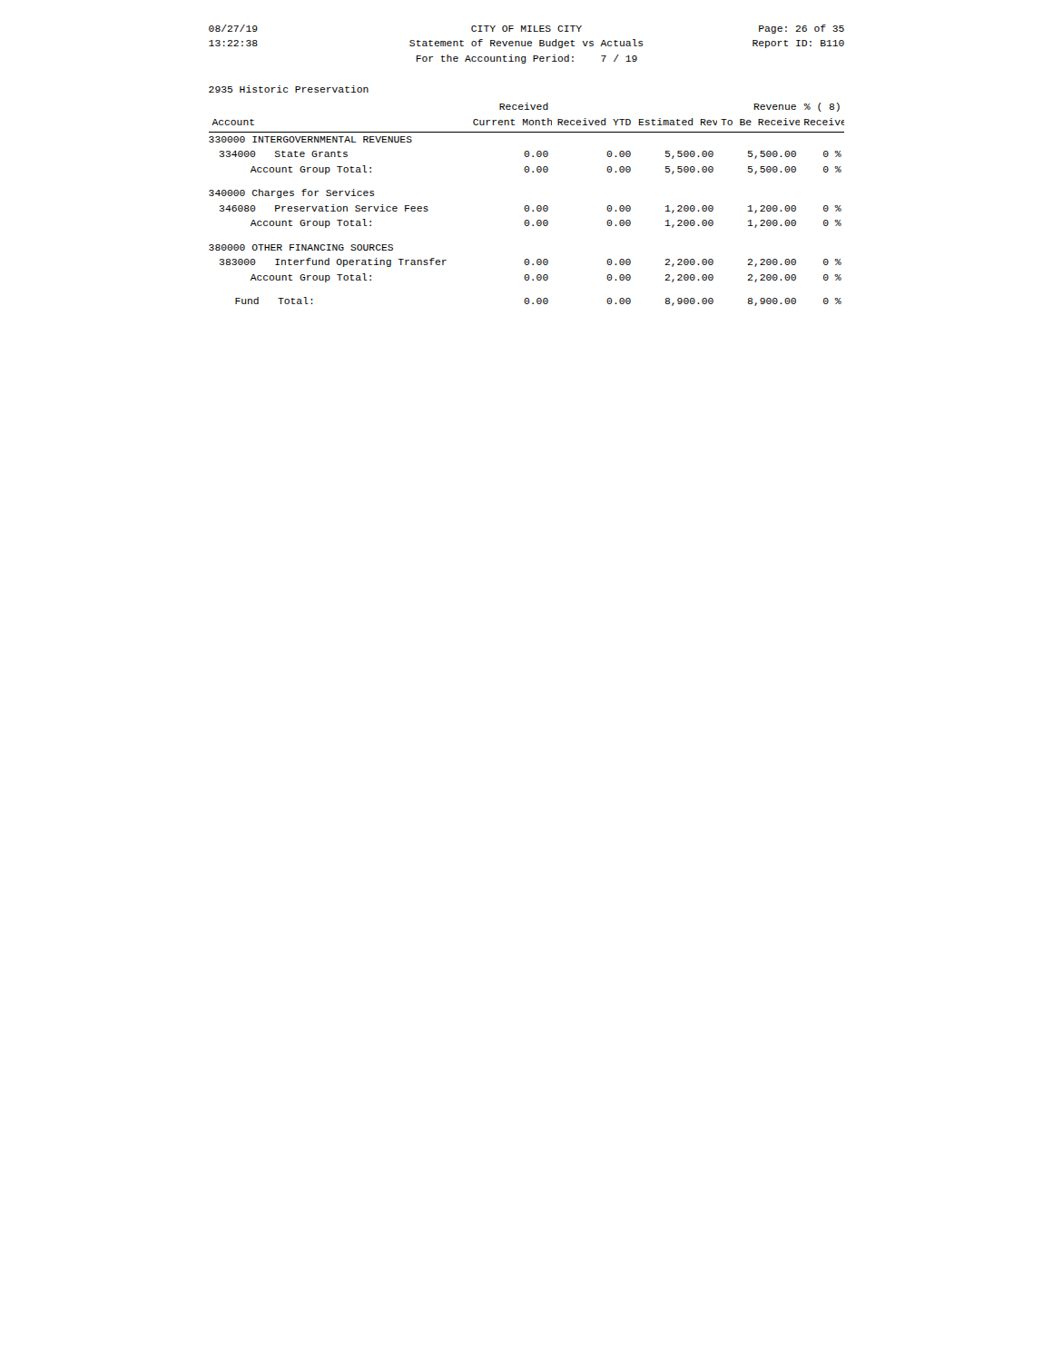08/27/19 13:22:38
CITY OF MILES CITY Statement of Revenue Budget vs Actuals For the Accounting Period: 7 / 19
Page: 26 of 35 Report ID: B110
2935 Historic Preservation
| | Received | | | Revenue | % ( 8) |
| --- | --- | --- | --- | --- | --- |
| Account | Current Month | Received YTD | Estimated Revenue | To Be Received | Received |
| 330000 INTERGOVERNMENTAL REVENUES | | | | | |
| 334000 State Grants | 0.00 | 0.00 | 5,500.00 | 5,500.00 | 0 % |
| Account Group Total: | 0.00 | 0.00 | 5,500.00 | 5,500.00 | 0 % |
| 340000 Charges for Services | | | | | |
| 346080 Preservation Service Fees | 0.00 | 0.00 | 1,200.00 | 1,200.00 | 0 % |
| Account Group Total: | 0.00 | 0.00 | 1,200.00 | 1,200.00 | 0 % |
| 380000 OTHER FINANCING SOURCES | | | | | |
| 383000 Interfund Operating Transfer | 0.00 | 0.00 | 2,200.00 | 2,200.00 | 0 % |
| Account Group Total: | 0.00 | 0.00 | 2,200.00 | 2,200.00 | 0 % |
| Fund Total: | 0.00 | 0.00 | 8,900.00 | 8,900.00 | 0 % |